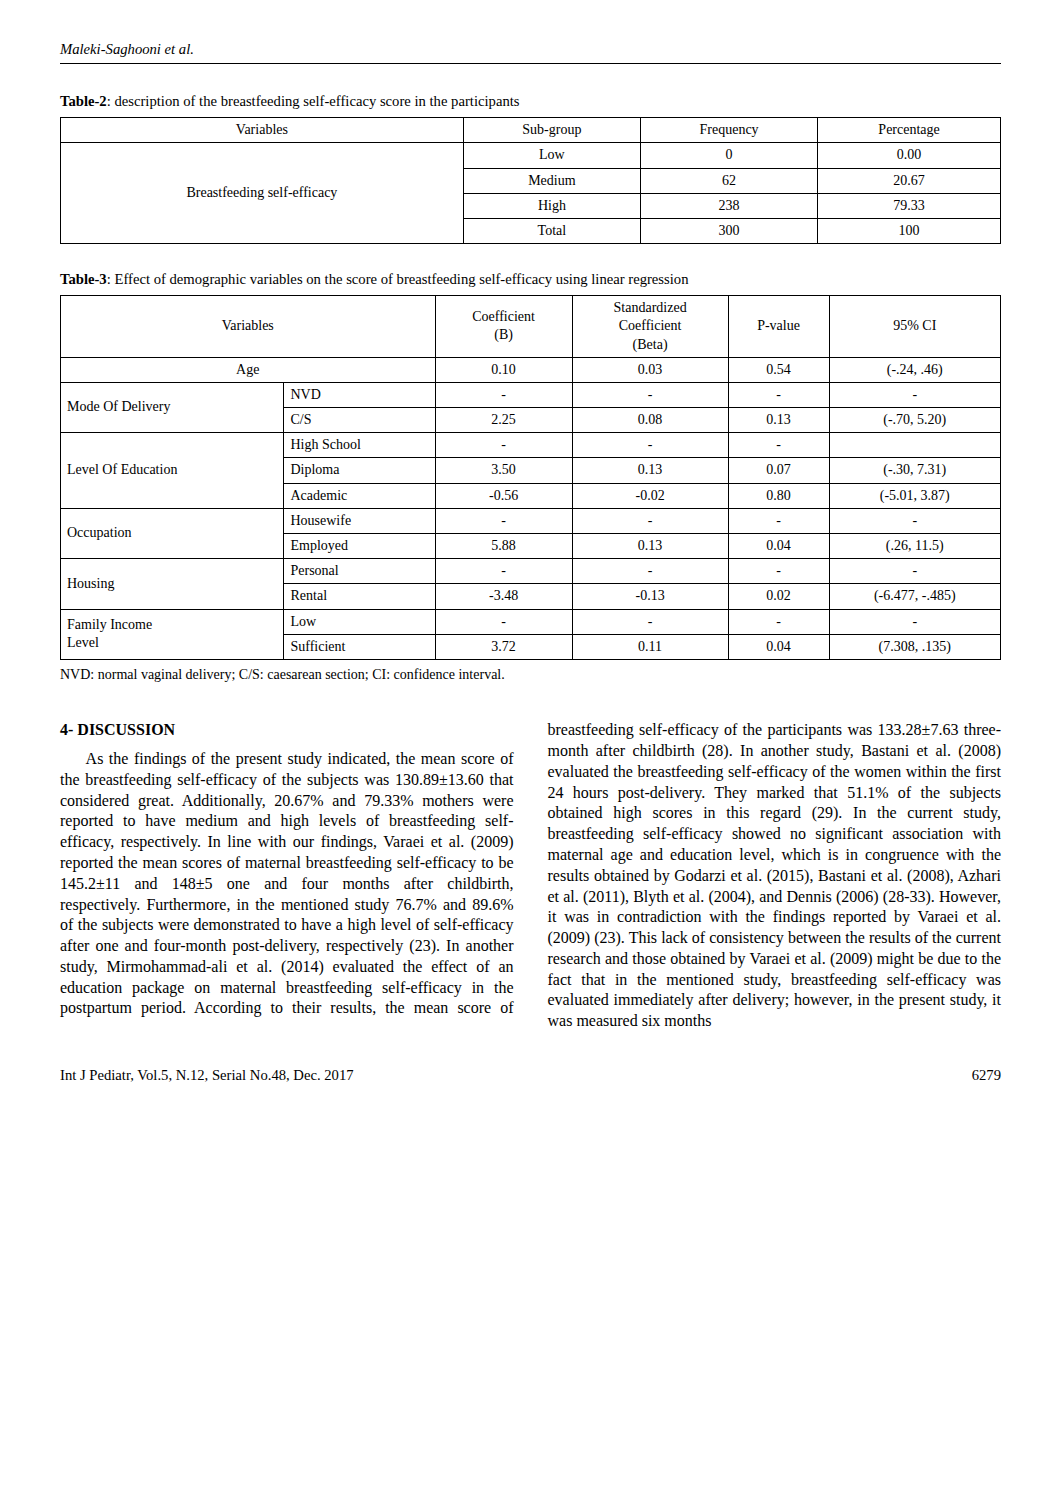Maleki-Saghooni et al.
Table-2: description of the breastfeeding self-efficacy score in the participants
| Variables | Sub-group | Frequency | Percentage |
| --- | --- | --- | --- |
| Breastfeeding self-efficacy | Low | 0 | 0.00 |
| Medium | 62 | 20.67 |
| High | 238 | 79.33 |
| Total | 300 | 100 |
Table-3: Effect of demographic variables on the score of breastfeeding self-efficacy using linear regression
| Variables | Coefficient (B) | Standardized Coefficient (Beta) | P-value | 95% CI |
| --- | --- | --- | --- | --- |
| Age | 0.10 | 0.03 | 0.54 | (-.24, .46) |
| Mode Of Delivery | NVD | - | - | - | - |
| C/S | 2.25 | 0.08 | 0.13 | (-.70, 5.20) |
| Level Of Education | High School | - | - | - | |
| Diploma | 3.50 | 0.13 | 0.07 | (-.30, 7.31) |
| Academic | -0.56 | -0.02 | 0.80 | (-5.01, 3.87) |
| Occupation | Housewife | - | - | - | - |
| Employed | 5.88 | 0.13 | 0.04 | (.26, 11.5) |
| Housing | Personal | - | - | - | - |
| Rental | -3.48 | -0.13 | 0.02 | (-6.477, -.485) |
| Family Income Level | Low | - | - | - | - |
| Sufficient | 3.72 | 0.11 | 0.04 | (7.308, .135) |
NVD: normal vaginal delivery; C/S: caesarean section; CI: confidence interval.
4- DISCUSSION
As the findings of the present study indicated, the mean score of the breastfeeding self-efficacy of the subjects was 130.89±13.60 that considered great. Additionally, 20.67% and 79.33% mothers were reported to have medium and high levels of breastfeeding self-efficacy, respectively. In line with our findings, Varaei et al. (2009) reported the mean scores of maternal breastfeeding self-efficacy to be 145.2±11 and 148±5 one and four months after childbirth, respectively. Furthermore, in the mentioned study 76.7% and 89.6% of the subjects were demonstrated to have a high level of self-efficacy after one and four-month post-delivery, respectively (23). In another study, Mirmohammad-ali et al. (2014) evaluated the effect of an education package on maternal breastfeeding self-efficacy in the postpartum period. According to their results, the mean score of breastfeeding self-efficacy of the participants was 133.28±7.63 three-month after childbirth (28). In another study, Bastani et al. (2008) evaluated the breastfeeding self-efficacy of the women within the first 24 hours post-delivery. They marked that 51.1% of the subjects obtained high scores in this regard (29). In the current study, breastfeeding self-efficacy showed no significant association with maternal age and education level, which is in congruence with the results obtained by Godarzi et al. (2015), Bastani et al. (2008), Azhari et al. (2011), Blyth et al. (2004), and Dennis (2006) (28-33). However, it was in contradiction with the findings reported by Varaei et al. (2009) (23). This lack of consistency between the results of the current research and those obtained by Varaei et al. (2009) might be due to the fact that in the mentioned study, breastfeeding self-efficacy was evaluated immediately after delivery; however, in the present study, it was measured six months
Int J Pediatr, Vol.5, N.12, Serial No.48, Dec. 2017 6279